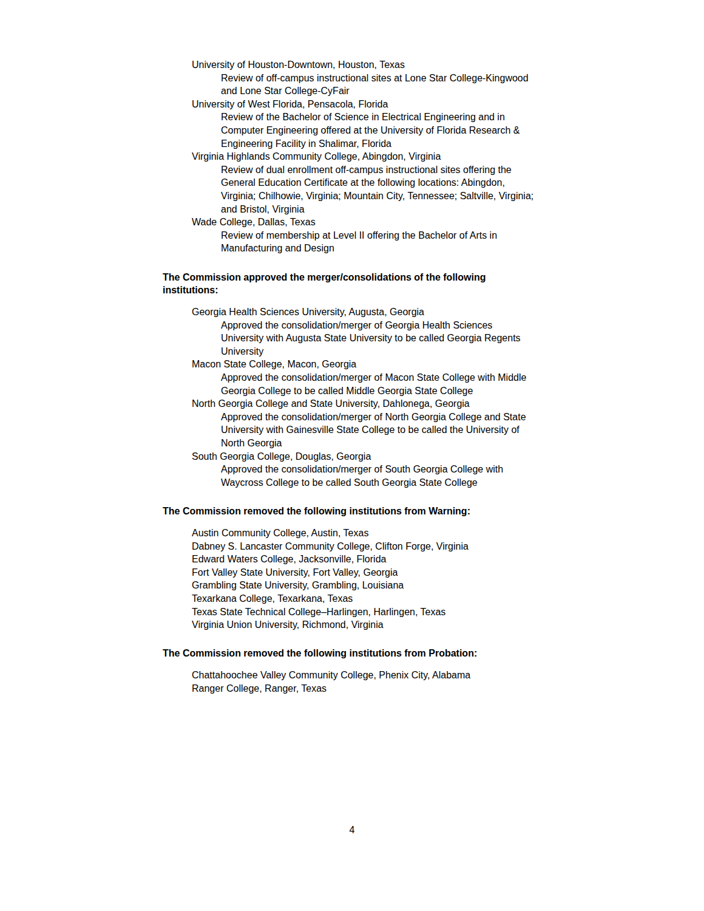University of Houston-Downtown, Houston, Texas
Review of off-campus instructional sites at Lone Star College-Kingwood and Lone Star College-CyFair
University of West Florida, Pensacola, Florida
Review of the Bachelor of Science in Electrical Engineering and in Computer Engineering offered at the University of Florida Research & Engineering Facility in Shalimar, Florida
Virginia Highlands Community College, Abingdon, Virginia
Review of dual enrollment off-campus instructional sites offering the General Education Certificate at the following locations: Abingdon, Virginia; Chilhowie, Virginia; Mountain City, Tennessee; Saltville, Virginia; and Bristol, Virginia
Wade College, Dallas, Texas
Review of membership at Level II offering the Bachelor of Arts in Manufacturing and Design
The Commission approved the merger/consolidations of the following institutions:
Georgia Health Sciences University, Augusta, Georgia
Approved the consolidation/merger of Georgia Health Sciences University with Augusta State University to be called Georgia Regents University
Macon State College, Macon, Georgia
Approved the consolidation/merger of Macon State College with Middle Georgia College to be called Middle Georgia State College
North Georgia College and State University, Dahlonega, Georgia
Approved the consolidation/merger of North Georgia College and State University with Gainesville State College to be called the University of North Georgia
South Georgia College, Douglas, Georgia
Approved the consolidation/merger of South Georgia College with Waycross College to be called South Georgia State College
The Commission removed the following institutions from Warning:
Austin Community College, Austin, Texas
Dabney S. Lancaster Community College, Clifton Forge, Virginia
Edward Waters College, Jacksonville, Florida
Fort Valley State University, Fort Valley, Georgia
Grambling State University, Grambling, Louisiana
Texarkana College, Texarkana, Texas
Texas State Technical College–Harlingen, Harlingen, Texas
Virginia Union University, Richmond, Virginia
The Commission removed the following institutions from Probation:
Chattahoochee Valley Community College, Phenix City, Alabama
Ranger College, Ranger, Texas
4